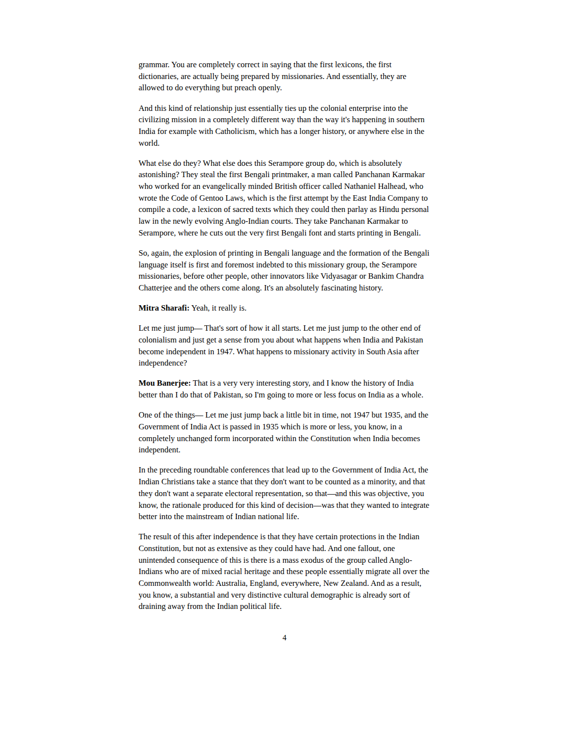grammar. You are completely correct in saying that the first lexicons, the first dictionaries, are actually being prepared by missionaries. And essentially, they are allowed to do everything but preach openly.
And this kind of relationship just essentially ties up the colonial enterprise into the civilizing mission in a completely different way than the way it's happening in southern India for example with Catholicism, which has a longer history, or anywhere else in the world.
What else do they? What else does this Serampore group do, which is absolutely astonishing? They steal the first Bengali printmaker, a man called Panchanan Karmakar who worked for an evangelically minded British officer called Nathaniel Halhead, who wrote the Code of Gentoo Laws, which is the first attempt by the East India Company to compile a code, a lexicon of sacred texts which they could then parlay as Hindu personal law in the newly evolving Anglo-Indian courts. They take Panchanan Karmakar to Serampore, where he cuts out the very first Bengali font and starts printing in Bengali.
So, again, the explosion of printing in Bengali language and the formation of the Bengali language itself is first and foremost indebted to this missionary group, the Serampore missionaries, before other people, other innovators like Vidyasagar or Bankim Chandra Chatterjee and the others come along. It's an absolutely fascinating history.
Mitra Sharafi: Yeah, it really is.
Let me just jump— That's sort of how it all starts. Let me just jump to the other end of colonialism and just get a sense from you about what happens when India and Pakistan become independent in 1947. What happens to missionary activity in South Asia after independence?
Mou Banerjee: That is a very very interesting story, and I know the history of India better than I do that of Pakistan, so I'm going to more or less focus on India as a whole.
One of the things— Let me just jump back a little bit in time, not 1947 but 1935, and the Government of India Act is passed in 1935 which is more or less, you know, in a completely unchanged form incorporated within the Constitution when India becomes independent.
In the preceding roundtable conferences that lead up to the Government of India Act, the Indian Christians take a stance that they don't want to be counted as a minority, and that they don't want a separate electoral representation, so that—and this was objective, you know, the rationale produced for this kind of decision—was that they wanted to integrate better into the mainstream of Indian national life.
The result of this after independence is that they have certain protections in the Indian Constitution, but not as extensive as they could have had. And one fallout, one unintended consequence of this is there is a mass exodus of the group called Anglo-Indians who are of mixed racial heritage and these people essentially migrate all over the Commonwealth world: Australia, England, everywhere, New Zealand. And as a result, you know, a substantial and very distinctive cultural demographic is already sort of draining away from the Indian political life.
4